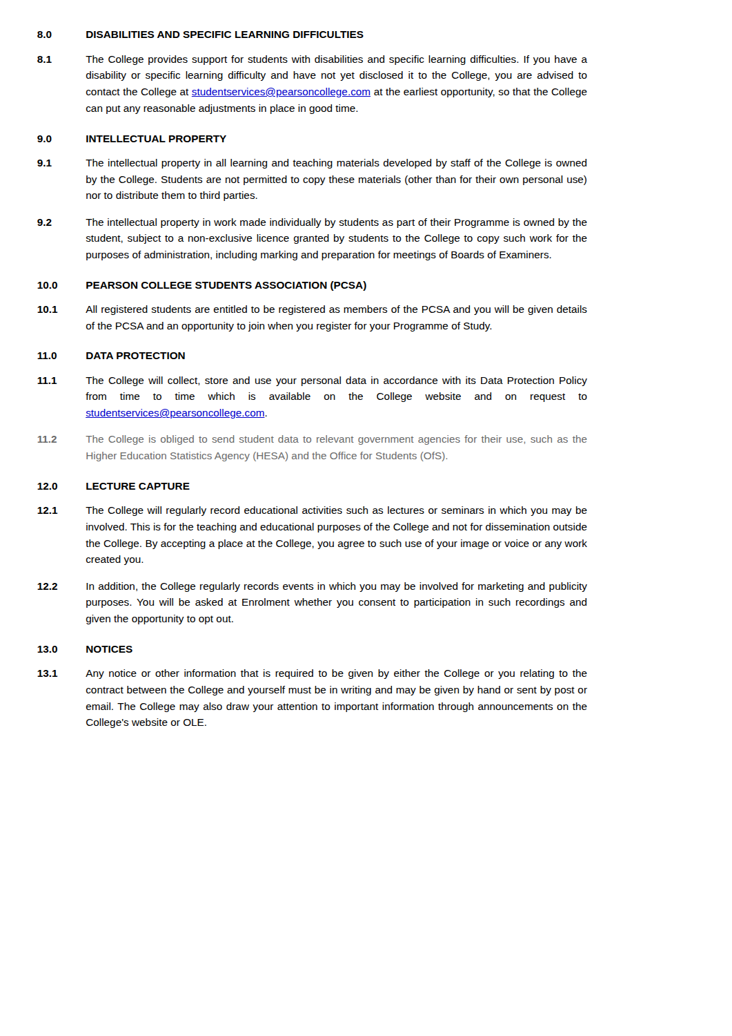8.0 Disabilities and Specific Learning Difficulties
8.1
The College provides support for students with disabilities and specific learning difficulties. If you have a disability or specific learning difficulty and have not yet disclosed it to the College, you are advised to contact the College at studentservices@pearsoncollege.com at the earliest opportunity, so that the College can put any reasonable adjustments in place in good time.
9.0 Intellectual Property
9.1
The intellectual property in all learning and teaching materials developed by staff of the College is owned by the College. Students are not permitted to copy these materials (other than for their own personal use) nor to distribute them to third parties.
9.2
The intellectual property in work made individually by students as part of their Programme is owned by the student, subject to a non-exclusive licence granted by students to the College to copy such work for the purposes of administration, including marking and preparation for meetings of Boards of Examiners.
10.0 Pearson College Students Association (PCSA)
10.1
All registered students are entitled to be registered as members of the PCSA and you will be given details of the PCSA and an opportunity to join when you register for your Programme of Study.
11.0 Data Protection
11.1
The College will collect, store and use your personal data in accordance with its Data Protection Policy from time to time which is available on the College website and on request to studentservices@pearsoncollege.com.
11.2
The College is obliged to send student data to relevant government agencies for their use, such as the Higher Education Statistics Agency (HESA) and the Office for Students (OfS).
12.0 Lecture Capture
12.1
The College will regularly record educational activities such as lectures or seminars in which you may be involved. This is for the teaching and educational purposes of the College and not for dissemination outside the College. By accepting a place at the College, you agree to such use of your image or voice or any work created you.
12.2
In addition, the College regularly records events in which you may be involved for marketing and publicity purposes. You will be asked at Enrolment whether you consent to participation in such recordings and given the opportunity to opt out.
13.0 Notices
13.1
Any notice or other information that is required to be given by either the College or you relating to the contract between the College and yourself must be in writing and may be given by hand or sent by post or email. The College may also draw your attention to important information through announcements on the College's website or OLE.